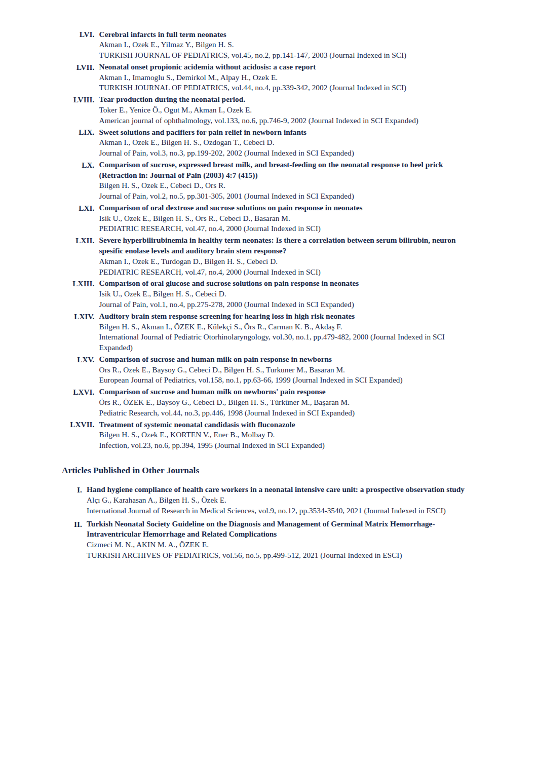LVI.
Cerebral infarcts in full term neonates
Akman I., Ozek E., Yilmaz Y., Bilgen H. S.
TURKISH JOURNAL OF PEDIATRICS, vol.45, no.2, pp.141-147, 2003 (Journal Indexed in SCI)
LVII.
Neonatal onset propionic acidemia without acidosis: a case report
Akman I., Imamoglu S., Demirkol M., Alpay H., Ozek E.
TURKISH JOURNAL OF PEDIATRICS, vol.44, no.4, pp.339-342, 2002 (Journal Indexed in SCI)
LVIII.
Tear production during the neonatal period.
Toker E., Yenice Ö., Ogut M., Akman I., Ozek E.
American journal of ophthalmology, vol.133, no.6, pp.746-9, 2002 (Journal Indexed in SCI Expanded)
LIX.
Sweet solutions and pacifiers for pain relief in newborn infants
Akman I., Ozek E., Bilgen H. S., Ozdogan T., Cebeci D.
Journal of Pain, vol.3, no.3, pp.199-202, 2002 (Journal Indexed in SCI Expanded)
LX.
Comparison of sucrose, expressed breast milk, and breast-feeding on the neonatal response to heel prick (Retraction in: Journal of Pain (2003) 4:7 (415))
Bilgen H. S., Ozek E., Cebeci D., Ors R.
Journal of Pain, vol.2, no.5, pp.301-305, 2001 (Journal Indexed in SCI Expanded)
LXI.
Comparison of oral dextrose and sucrose solutions on pain response in neonates
Isik U., Ozek E., Bilgen H. S., Ors R., Cebeci D., Basaran M.
PEDIATRIC RESEARCH, vol.47, no.4, 2000 (Journal Indexed in SCI)
LXII.
Severe hyperbilirubinemia in healthy term neonates: Is there a correlation between serum bilirubin, neuron spesific enolase levels and auditory brain stem response?
Akman I., Ozek E., Turdogan D., Bilgen H. S., Cebeci D.
PEDIATRIC RESEARCH, vol.47, no.4, 2000 (Journal Indexed in SCI)
LXIII.
Comparison of oral glucose and sucrose solutions on pain response in neonates
Isik U., Ozek E., Bilgen H. S., Cebeci D.
Journal of Pain, vol.1, no.4, pp.275-278, 2000 (Journal Indexed in SCI Expanded)
LXIV.
Auditory brain stem response screening for hearing loss in high risk neonates
Bilgen H. S., Akman I., ÖZEK E., Külekçi S., Örs R., Carman K. B., Akdaş F.
International Journal of Pediatric Otorhinolaryngology, vol.30, no.1, pp.479-482, 2000 (Journal Indexed in SCI Expanded)
LXV.
Comparison of sucrose and human milk on pain response in newborns
Ors R., Ozek E., Baysoy G., Cebeci D., Bilgen H. S., Turkuner M., Basaran M.
European Journal of Pediatrics, vol.158, no.1, pp.63-66, 1999 (Journal Indexed in SCI Expanded)
LXVI.
Comparison of sucrose and human milk on newborns' pain response
Örs R., ÖZEK E., Baysoy G., Cebeci D., Bilgen H. S., Türküner M., Başaran M.
Pediatric Research, vol.44, no.3, pp.446, 1998 (Journal Indexed in SCI Expanded)
LXVII.
Treatment of systemic neonatal candidasis with fluconazole
Bilgen H. S., Ozek E., KORTEN V., Ener B., Molbay D.
Infection, vol.23, no.6, pp.394, 1995 (Journal Indexed in SCI Expanded)
Articles Published in Other Journals
I.
Hand hygiene compliance of health care workers in a neonatal intensive care unit: a prospective observation study
Alçı G., Karahasan A., Bilgen H. S., Özek E.
International Journal of Research in Medical Sciences, vol.9, no.12, pp.3534-3540, 2021 (Journal Indexed in ESCI)
II.
Turkish Neonatal Society Guideline on the Diagnosis and Management of Germinal Matrix Hemorrhage-Intraventricular Hemorrhage and Related Complications
Cizmeci M. N., AKIN M. A., ÖZEK E.
TURKISH ARCHIVES OF PEDIATRICS, vol.56, no.5, pp.499-512, 2021 (Journal Indexed in ESCI)